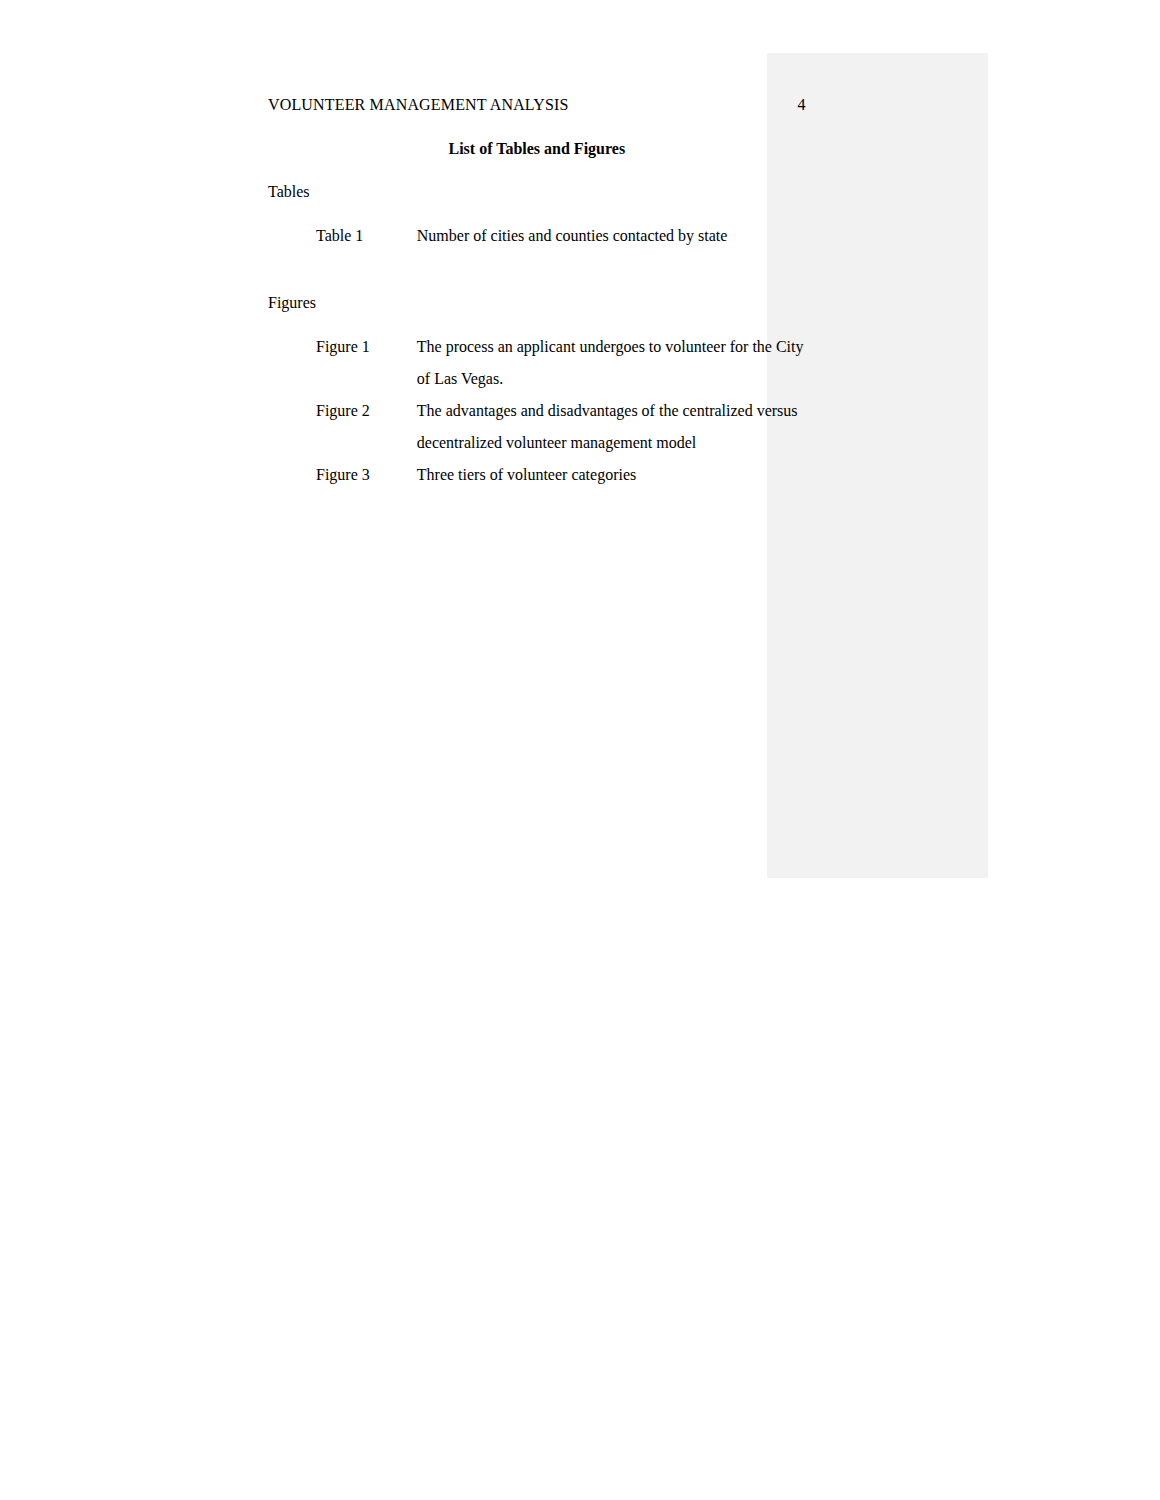Volunteer Management Analysis 4
List of Tables and Figures
Tables
Table 1 Number of cities and counties contacted by state
Figures
Figure 1 The process an applicant undergoes to volunteer for the City of Las Vegas.
Figure 2 The advantages and disadvantages of the centralized versus decentralized volunteer management model
Figure 3 Three tiers of volunteer categories